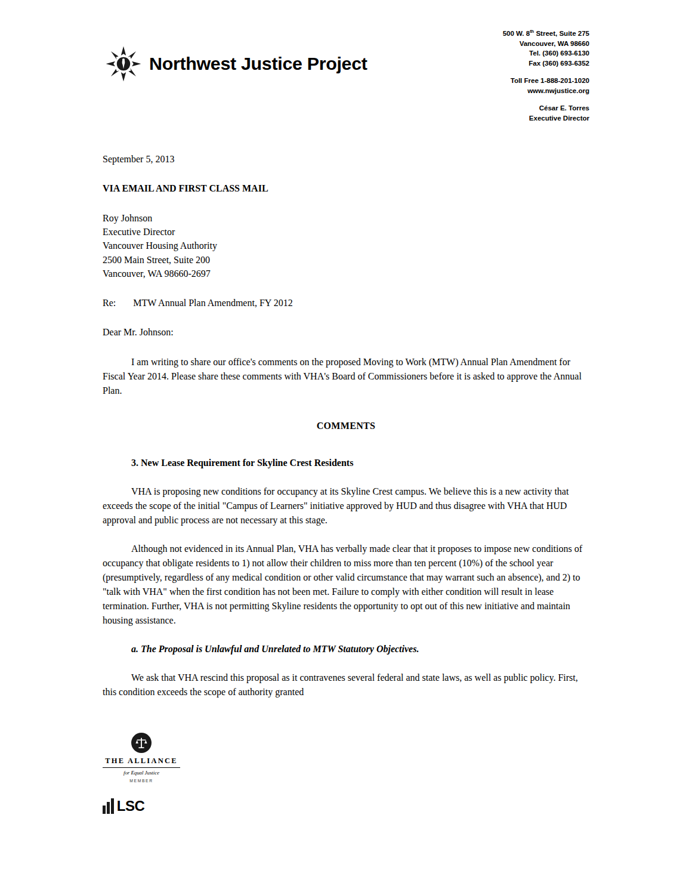Northwest Justice Project
500 W. 8th Street, Suite 275
Vancouver, WA 98660
Tel. (360) 693-6130
Fax (360) 693-6352
Toll Free 1-888-201-1020
www.nwjustice.org
César E. Torres
Executive Director
September 5, 2013
VIA EMAIL AND FIRST CLASS MAIL
Roy Johnson
Executive Director
Vancouver Housing Authority
2500 Main Street, Suite 200
Vancouver, WA 98660-2697
Re: MTW Annual Plan Amendment, FY 2012
Dear Mr. Johnson:
I am writing to share our office's comments on the proposed Moving to Work (MTW) Annual Plan Amendment for Fiscal Year 2014. Please share these comments with VHA's Board of Commissioners before it is asked to approve the Annual Plan.
COMMENTS
3. New Lease Requirement for Skyline Crest Residents
VHA is proposing new conditions for occupancy at its Skyline Crest campus. We believe this is a new activity that exceeds the scope of the initial "Campus of Learners" initiative approved by HUD and thus disagree with VHA that HUD approval and public process are not necessary at this stage.
Although not evidenced in its Annual Plan, VHA has verbally made clear that it proposes to impose new conditions of occupancy that obligate residents to 1) not allow their children to miss more than ten percent (10%) of the school year (presumptively, regardless of any medical condition or other valid circumstance that may warrant such an absence), and 2) to "talk with VHA" when the first condition has not been met. Failure to comply with either condition will result in lease termination. Further, VHA is not permitting Skyline residents the opportunity to opt out of this new initiative and maintain housing assistance.
a. The Proposal is Unlawful and Unrelated to MTW Statutory Objectives.
We ask that VHA rescind this proposal as it contravenes several federal and state laws, as well as public policy. First, this condition exceeds the scope of authority granted
THE ALLIANCE
for Equal Justice
MEMBER
LSC